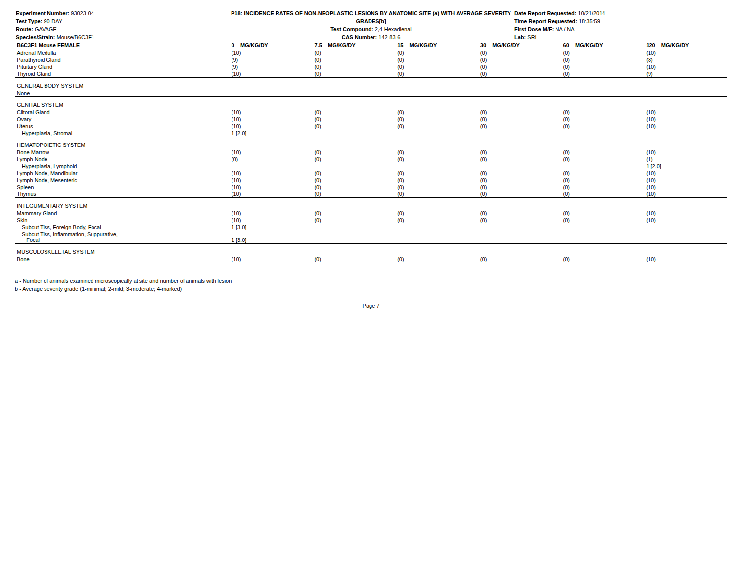| Experiment Number: 93023-04 Test Type: 90-DAY Route: GAVAGE Species/Strain: Mouse/B6C3F1 | P18: INCIDENCE RATES OF NON-NEOPLASTIC LESIONS BY ANATOMIC SITE (a) WITH AVERAGE SEVERITY GRADES[b] Test Compound: 2,4-Hexadienal CAS Number: 142-83-6 | Date Report Requested: 10/21/2014 Time Report Requested: 18:35:59 First Dose M/F: NA / NA Lab: SRI |
| B6C3F1 Mouse FEMALE | 0 MG/KG/DY | 7.5 MG/KG/DY | 15 MG/KG/DY | 30 MG/KG/DY | 60 MG/KG/DY | 120 MG/KG/DY |
| Adrenal Medulla | (10) | (0) | (0) | (0) | (0) | (10) |
| Parathyroid Gland | (9) | (0) | (0) | (0) | (0) | (8) |
| Pituitary Gland | (9) | (0) | (0) | (0) | (0) | (10) |
| Thyroid Gland | (10) | (0) | (0) | (0) | (0) | (9) |
| GENERAL BODY SYSTEM | |
| None | |
| GENITAL SYSTEM | |
| Clitoral Gland | (10) | (0) | (0) | (0) | (0) | (10) |
| Ovary | (10) | (0) | (0) | (0) | (0) | (10) |
| Uterus | (10) | (0) | (0) | (0) | (0) | (10) |
| Hyperplasia, Stromal | 1 [2.0] | | | | | |
| HEMATOPOIETIC SYSTEM | |
| Bone Marrow | (10) | (0) | (0) | (0) | (0) | (10) |
| Lymph Node | (0) | (0) | (0) | (0) | (0) | (1) |
| Hyperplasia, Lymphoid | | | | | | 1 [2.0] |
| Lymph Node, Mandibular | (10) | (0) | (0) | (0) | (0) | (10) |
| Lymph Node, Mesenteric | (10) | (0) | (0) | (0) | (0) | (10) |
| Spleen | (10) | (0) | (0) | (0) | (0) | (10) |
| Thymus | (10) | (0) | (0) | (0) | (0) | (10) |
| INTEGUMENTARY SYSTEM | |
| Mammary Gland | (10) | (0) | (0) | (0) | (0) | (10) |
| Skin | (10) | (0) | (0) | (0) | (0) | (10) |
| Subcut Tiss, Foreign Body, Focal | 1 [3.0] | | | | | |
| Subcut Tiss, Inflammation, Suppurative, Focal | 1 [3.0] | | | | | |
| MUSCULOSKELETAL SYSTEM | |
| Bone | (10) | (0) | (0) | (0) | (0) | (10) |
a - Number of animals examined microscopically at site and number of animals with lesion
b - Average severity grade (1-minimal; 2-mild; 3-moderate; 4-marked)
Page 7